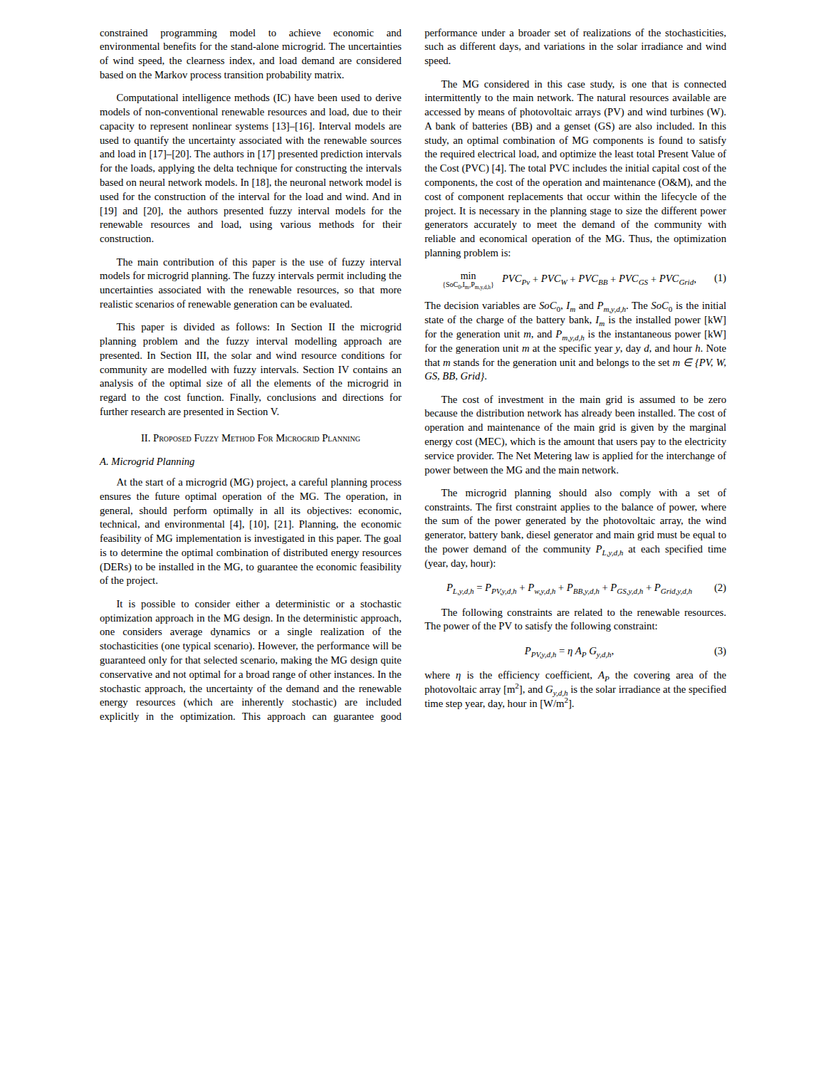constrained programming model to achieve economic and environmental benefits for the stand-alone microgrid. The uncertainties of wind speed, the clearness index, and load demand are considered based on the Markov process transition probability matrix.
Computational intelligence methods (IC) have been used to derive models of non-conventional renewable resources and load, due to their capacity to represent nonlinear systems [13]–[16]. Interval models are used to quantify the uncertainty associated with the renewable sources and load in [17]–[20]. The authors in [17] presented prediction intervals for the loads, applying the delta technique for constructing the intervals based on neural network models. In [18], the neuronal network model is used for the construction of the interval for the load and wind. And in [19] and [20], the authors presented fuzzy interval models for the renewable resources and load, using various methods for their construction.
The main contribution of this paper is the use of fuzzy interval models for microgrid planning. The fuzzy intervals permit including the uncertainties associated with the renewable resources, so that more realistic scenarios of renewable generation can be evaluated.
This paper is divided as follows: In Section II the microgrid planning problem and the fuzzy interval modelling approach are presented. In Section III, the solar and wind resource conditions for community are modelled with fuzzy intervals. Section IV contains an analysis of the optimal size of all the elements of the microgrid in regard to the cost function. Finally, conclusions and directions for further research are presented in Section V.
II. Proposed Fuzzy Method For Microgrid Planning
A. Microgrid Planning
At the start of a microgrid (MG) project, a careful planning process ensures the future optimal operation of the MG. The operation, in general, should perform optimally in all its objectives: economic, technical, and environmental [4], [10], [21]. Planning, the economic feasibility of MG implementation is investigated in this paper. The goal is to determine the optimal combination of distributed energy resources (DERs) to be installed in the MG, to guarantee the economic feasibility of the project.
It is possible to consider either a deterministic or a stochastic optimization approach in the MG design. In the deterministic approach, one considers average dynamics or a single realization of the stochasticities (one typical scenario). However, the performance will be guaranteed only for that selected scenario, making the MG design quite conservative and not optimal for a broad range of other instances. In the stochastic approach, the uncertainty of the demand and the renewable energy resources (which are inherently stochastic) are included explicitly in the optimization. This approach can guarantee good performance under a broader set of realizations of the stochasticities, such as different days, and variations in the solar irradiance and wind speed.
The MG considered in this case study, is one that is connected intermittently to the main network. The natural resources available are accessed by means of photovoltaic arrays (PV) and wind turbines (W). A bank of batteries (BB) and a genset (GS) are also included. In this study, an optimal combination of MG components is found to satisfy the required electrical load, and optimize the least total Present Value of the Cost (PVC) [4]. The total PVC includes the initial capital cost of the components, the cost of the operation and maintenance (O&M), and the cost of component replacements that occur within the lifecycle of the project. It is necessary in the planning stage to size the different power generators accurately to meet the demand of the community with reliable and economical operation of the MG. Thus, the optimization planning problem is:
min{SoC0,Im,Pm,y,d,h} PVCPv + PVCW + PVCBB + PVCGS + PVCGrid, (1)
The decision variables are SoC0, Im and Pm,y,d,h. The SoC0 is the initial state of the charge of the battery bank, Im is the installed power [kW] for the generation unit m, and Pm,y,d,h is the instantaneous power [kW] for the generation unit m at the specific year y, day d, and hour h. Note that m stands for the generation unit and belongs to the set m ∈ {PV, W, GS, BB, Grid}.
The cost of investment in the main grid is assumed to be zero because the distribution network has already been installed. The cost of operation and maintenance of the main grid is given by the marginal energy cost (MEC), which is the amount that users pay to the electricity service provider. The Net Metering law is applied for the interchange of power between the MG and the main network.
The microgrid planning should also comply with a set of constraints. The first constraint applies to the balance of power, where the sum of the power generated by the photovoltaic array, the wind generator, battery bank, diesel generator and main grid must be equal to the power demand of the community PL,y,d,h at each specified time (year, day, hour):
PL,y,d,h = PPV,y,d,h + Pw,y,d,h + PBB,y,d,h + PGS,y,d,h + PGrid,y,d,h (2)
The following constraints are related to the renewable resources. The power of the PV to satisfy the following constraint:
PPV,y,d,h = η AP Gy,d,h, (3)
where η is the efficiency coefficient, AP the covering area of the photovoltaic array [m2], and Gy,d,h is the solar irradiance at the specified time step year, day, hour in [W/m2].